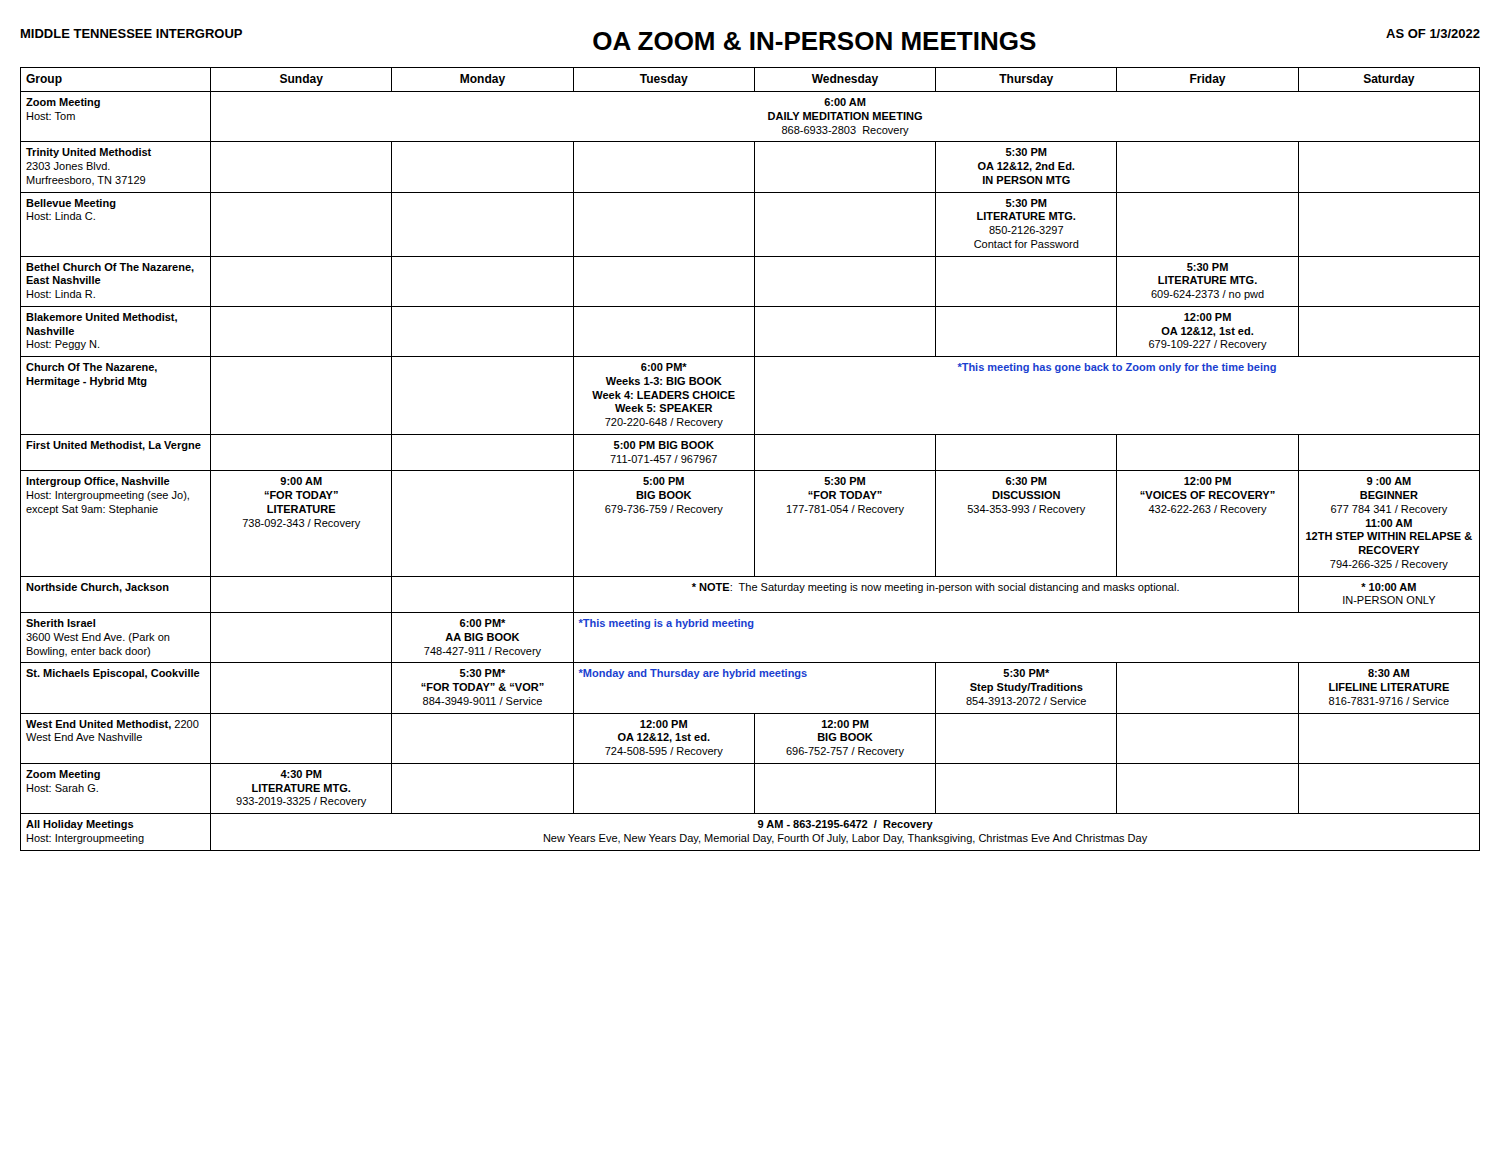MIDDLE TENNESSEE INTERGROUP OA ZOOM & IN-PERSON MEETINGS AS OF 1/3/2022
| Group | Sunday | Monday | Tuesday | Wednesday | Thursday | Friday | Saturday |
| --- | --- | --- | --- | --- | --- | --- | --- |
| Zoom Meeting Host: Tom | 6:00 AM DAILY MEDITATION MEETING 868-6933-2803 Recovery |
| Trinity United Methodist 2303 Jones Blvd. Murfreesboro, TN 37129 | | | | | 5:30 PM OA 12&12, 2nd Ed. IN PERSON MTG | | |
| Bellevue Meeting Host: Linda C. | | | | | 5:30 PM LITERATURE MTG. 850-2126-3297 Contact for Password | | |
| Bethel Church Of The Nazarene, East Nashville Host: Linda R. | | | | | | 5:30 PM LITERATURE MTG. 609-624-2373 / no pwd | |
| Blakemore United Methodist, Nashville Host: Peggy N. | | | | | | 12:00 PM OA 12&12, 1st ed. 679-109-227 / Recovery | |
| Church Of The Nazarene, Hermitage - Hybrid Mtg | | | 6:00 PM* Weeks 1-3: BIG BOOK Week 4: LEADERS CHOICE Week 5: SPEAKER 720-220-648 / Recovery | *This meeting has gone back to Zoom only for the time being |
| First United Methodist, La Vergne | | | 5:00 PM BIG BOOK 711-071-457 / 967967 | | | | |
| Intergroup Office, Nashville Host: Intergroupmeeting (see Jo), except Sat 9am: Stephanie | 9:00 AM “FOR TODAY” LITERATURE 738-092-343 / Recovery | | 5:00 PM BIG BOOK 679-736-759 / Recovery | 5:30 PM “FOR TODAY” 177-781-054 / Recovery | 6:30 PM DISCUSSION 534-353-993 / Recovery | 12:00 PM “VOICES OF RECOVERY” 432-622-263 / Recovery | 9 :00 AM BEGINNER 677 784 341 / Recovery 11:00 AM 12TH STEP WITHIN RELAPSE & RECOVERY 794-266-325 / Recovery |
| Northside Church, Jackson | | | * NOTE : The Saturday meeting is now meeting in-person with social distancing and masks optional. | * 10:00 AM IN-PERSON ONLY |
| Sherith Israel 3600 West End Ave. (Park on Bowling, enter back door) | | 6:00 PM* AA BIG BOOK 748-427-911 / Recovery | *This meeting is a hybrid meeting |
| St. Michaels Episcopal, Cookville | | 5:30 PM* “FOR TODAY” & “VOR” 884-3949-9011 / Service | *Monday and Thursday are hybrid meetings | 5:30 PM* Step Study/Traditions 854-3913-2072 / Service | | 8:30 AM LIFELINE LITERATURE 816-7831-9716 / Service |
| West End United Methodist, 2200 West End Ave Nashville | | | 12:00 PM OA 12&12, 1st ed. 724-508-595 / Recovery | 12:00 PM BIG BOOK 696-752-757 / Recovery | | | |
| Zoom Meeting Host: Sarah G. | 4:30 PM LITERATURE MTG. 933-2019-3325 / Recovery | | | | | | |
| All Holiday Meetings Host: Intergroupmeeting | 9 AM - 863-2195-6472 / Recovery New Years Eve, New Years Day, Memorial Day, Fourth Of July, Labor Day, Thanksgiving, Christmas Eve And Christmas Day |